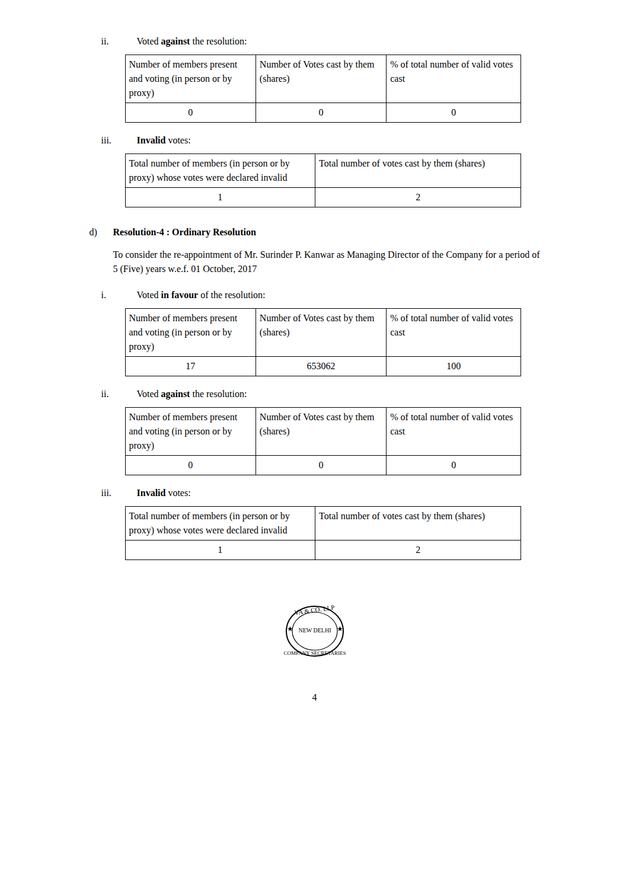ii.
Voted against the resolution:
| Number of members present and voting (in person or by proxy) | Number of Votes cast by them (shares) | % of total number of valid votes cast |
| 0 | 0 | 0 |
iii.
Invalid votes:
| Total number of members (in person or by proxy) whose votes were declared invalid | Total number of votes cast by them (shares) |
| 1 | 2 |
d)
Resolution-4 : Ordinary Resolution
To consider the re-appointment of Mr. Surinder P. Kanwar as Managing Director of the Company for a period of 5 (Five) years w.e.f. 01 October, 2017
i.
Voted in favour of the resolution:
| Number of members present and voting (in person or by proxy) | Number of Votes cast by them (shares) | % of total number of valid votes cast |
| 17 | 653062 | 100 |
ii.
Voted against the resolution:
| Number of members present and voting (in person or by proxy) | Number of Votes cast by them (shares) | % of total number of valid votes cast |
| 0 | 0 | 0 |
iii.
Invalid votes:
| Total number of members (in person or by proxy) whose votes were declared invalid | Total number of votes cast by them (shares) |
| 1 | 2 |
VA & CO. LLP NEW DELHI COMPANY SECRETARIES ★ ★
4